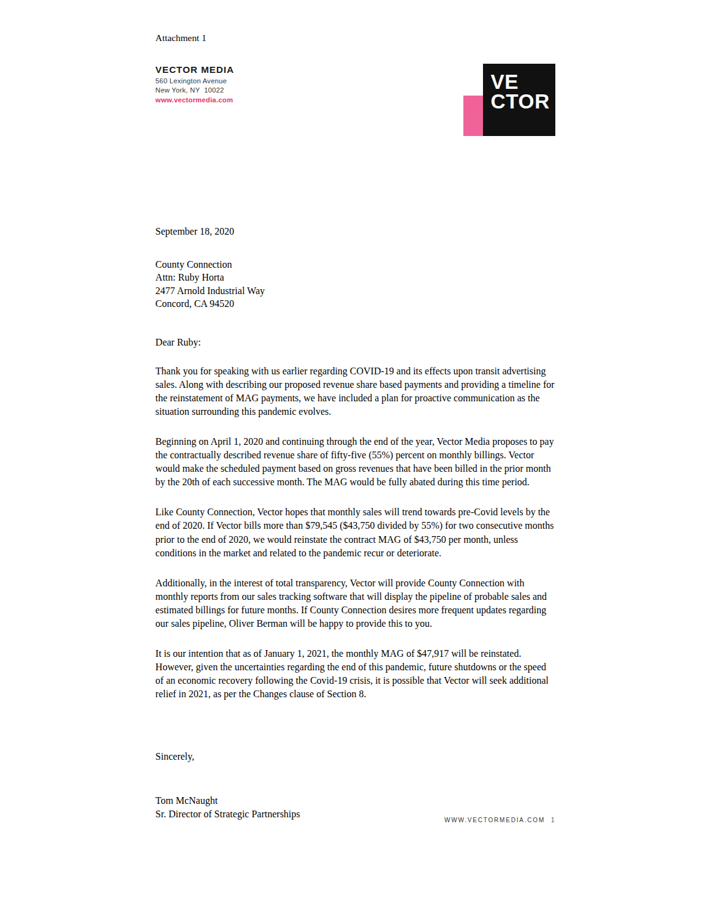Attachment 1
VECTOR MEDIA
560 Lexington Avenue
New York, NY 10022
www.vectormedia.com
VE
CTOR
September 18, 2020
County Connection
Attn: Ruby Horta
2477 Arnold Industrial Way
Concord, CA 94520
Dear Ruby:
Thank you for speaking with us earlier regarding COVID-19 and its effects upon transit advertising sales. Along with describing our proposed revenue share based payments and providing a timeline for the reinstatement of MAG payments, we have included a plan for proactive communication as the situation surrounding this pandemic evolves.
Beginning on April 1, 2020 and continuing through the end of the year, Vector Media proposes to pay the contractually described revenue share of fifty-five (55%) percent on monthly billings. Vector would make the scheduled payment based on gross revenues that have been billed in the prior month by the 20th of each successive month. The MAG would be fully abated during this time period.
Like County Connection, Vector hopes that monthly sales will trend towards pre-Covid levels by the end of 2020. If Vector bills more than $79,545 ($43,750 divided by 55%) for two consecutive months prior to the end of 2020, we would reinstate the contract MAG of $43,750 per month, unless conditions in the market and related to the pandemic recur or deteriorate.
Additionally, in the interest of total transparency, Vector will provide County Connection with monthly reports from our sales tracking software that will display the pipeline of probable sales and estimated billings for future months. If County Connection desires more frequent updates regarding our sales pipeline, Oliver Berman will be happy to provide this to you.
It is our intention that as of January 1, 2021, the monthly MAG of $47,917 will be reinstated. However, given the uncertainties regarding the end of this pandemic, future shutdowns or the speed of an economic recovery following the Covid-19 crisis, it is possible that Vector will seek additional relief in 2021, as per the Changes clause of Section 8.
Sincerely,
Tom McNaught
Sr. Director of Strategic Partnerships
WWW.VECTORMEDIA.COM1